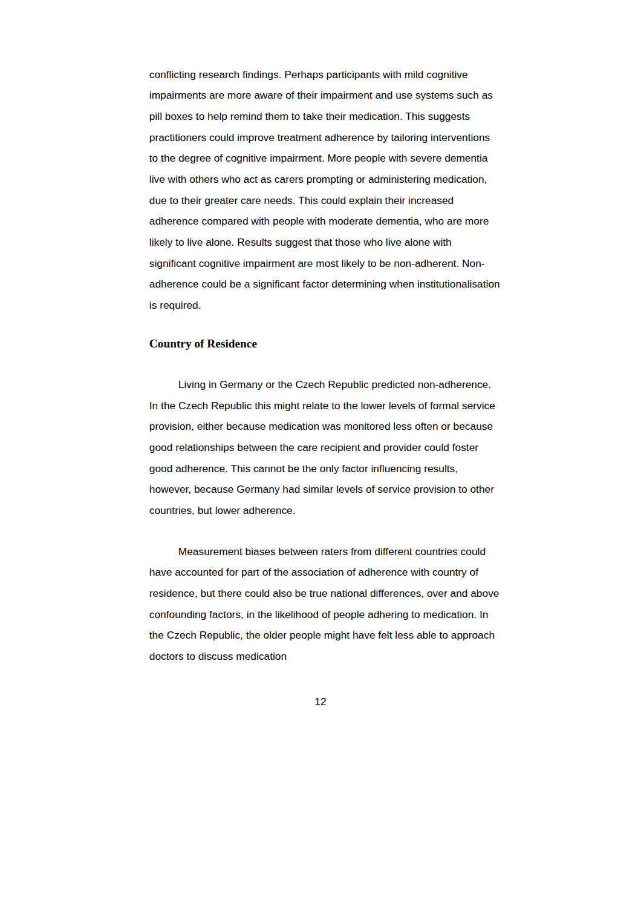conflicting research findings. Perhaps participants with mild cognitive impairments are more aware of their impairment and use systems such as pill boxes to help remind them to take their medication. This suggests practitioners could improve treatment adherence by tailoring interventions to the degree of cognitive impairment. More people with severe dementia live with others who act as carers prompting or administering medication, due to their greater care needs. This could explain their increased adherence compared with people with moderate dementia, who are more likely to live alone. Results suggest that those who live alone with significant cognitive impairment are most likely to be non-adherent. Non-adherence could be a significant factor determining when institutionalisation is required.
Country of Residence
Living in Germany or the Czech Republic predicted non-adherence. In the Czech Republic this might relate to the lower levels of formal service provision, either because medication was monitored less often or because good relationships between the care recipient and provider could foster good adherence. This cannot be the only factor influencing results, however, because Germany had similar levels of service provision to other countries, but lower adherence.
Measurement biases between raters from different countries could have accounted for part of the association of adherence with country of residence, but there could also be true national differences, over and above confounding factors, in the likelihood of people adhering to medication. In the Czech Republic, the older people might have felt less able to approach doctors to discuss medication
12